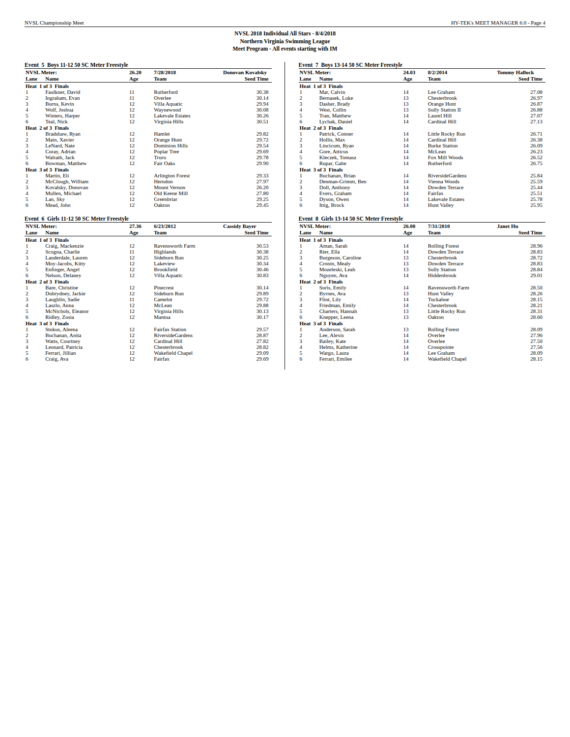NVSL Championship Meet
HY-TEK's MEET MANAGER 6.0 - Page 4
NVSL 2018 Individual All Stars - 8/4/2018
Northern Virginia Swimming League
Meet Program - All events starting with IM
Event 5 Boys 11-12 50 SC Meter Freestyle
| NVSL Meter: | 26.20 | 7/28/2018 | Donovan Kovalsky |
| Lane | Name | Age | Team | Seed Time |
| Heat 1 of 3 Finals | | | |
| 1 | Faulkner, David | 11 | Rutherford | 30.38 |
| 2 | Ingraham, Evan | 11 | Overlee | 30.14 |
| 3 | Burns, Kevin | 12 | Villa Aquatic | 29.94 |
| 4 | Wolf, Joshua | 12 | Waynewood | 30.08 |
| 5 | Winters, Harper | 12 | Lakevale Estates | 30.26 |
| 6 | Teal, Nick | 12 | Virginia Hills | 30.51 |
| Heat 2 of 3 Finals | | | |
| 1 | Bradshaw, Ryan | 12 | Hamlet | 29.82 |
| 2 | Main, Xavier | 12 | Orange Hunt | 29.72 |
| 3 | LeNard, Nate | 12 | Dominion Hills | 29.54 |
| 4 | Coray, Adrian | 12 | Poplar Tree | 29.69 |
| 5 | Walrath, Jack | 12 | Truro | 29.78 |
| 6 | Bowman, Matthew | 12 | Fair Oaks | 29.90 |
| Heat 3 of 3 Finals | | | |
| 1 | Martin, Eli | 12 | Arlington Forest | 29.33 |
| 2 | McClough, William | 12 | Herndon | 27.97 |
| 3 | Kovalsky, Donovan | 12 | Mount Vernon | 26.20 |
| 4 | Mullen, Michael | 12 | Old Keene Mill | 27.80 |
| 5 | Lan, Sky | 12 | Greenbriar | 29.25 |
| 6 | Mead, John | 12 | Oakton | 29.45 |
Event 6 Girls 11-12 50 SC Meter Freestyle
| NVSL Meter: | 27.36 | 6/23/2012 | Cassidy Bayer |
| Lane | Name | Age | Team | Seed Time |
| Heat 1 of 3 Finals | | | |
| 1 | Craig, Mackenzie | 12 | Ravensworth Farm | 30.53 |
| 2 | Scogna, Charlie | 11 | Highlands | 30.38 |
| 3 | Lauderdale, Lauren | 12 | Sideburn Run | 30.25 |
| 4 | Moy-Jacobs, Kitty | 12 | Lakeview | 30.34 |
| 5 | Enfinger, Angel | 12 | Brookfield | 30.46 |
| 6 | Nelson, Delaney | 12 | Villa Aquatic | 30.83 |
| Heat 2 of 3 Finals | | | |
| 1 | Bare, Christine | 12 | Pinecrest | 30.14 |
| 2 | Dobrydney, Jackie | 12 | Sideburn Run | 29.89 |
| 3 | Laughlin, Sadie | 11 | Camelot | 29.72 |
| 4 | Laszlo, Anna | 12 | McLean | 29.88 |
| 5 | McNichols, Eleanor | 12 | Virginia Hills | 30.13 |
| 6 | Ridley, Zosia | 12 | Mantua | 30.17 |
| Heat 3 of 3 Finals | | | |
| 1 | Stukus, Aleena | 12 | Fairfax Station | 29.57 |
| 2 | Buchanan, Anita | 12 | RiversideGardens | 28.87 |
| 3 | Watts, Courtney | 12 | Cardinal Hill | 27.82 |
| 4 | Leonard, Patricia | 12 | Chesterbrook | 28.82 |
| 5 | Ferrari, Jillian | 12 | Wakefield Chapel | 29.09 |
| 6 | Craig, Ava | 12 | Fairfax | 29.69 |
Event 7 Boys 13-14 50 SC Meter Freestyle
| NVSL Meter: | 24.03 | 8/2/2014 | Tommy Hallock |
| Lane | Name | Age | Team | Seed Time |
| Heat 1 of 3 Finals | | | |
| 1 | Mar, Calvin | 14 | Lee Graham | 27.08 |
| 2 | Bernasek, Luke | 13 | Chesterbrook | 26.97 |
| 3 | Dasher, Brady | 13 | Orange Hunt | 26.87 |
| 4 | West, Collin | 13 | Sully Station II | 26.88 |
| 5 | Tran, Matthew | 14 | Laurel Hill | 27.07 |
| 6 | Lychak, Daniel | 14 | Cardinal Hill | 27.13 |
| Heat 2 of 3 Finals | | | |
| 1 | Patrick, Conner | 14 | Little Rocky Run | 26.71 |
| 2 | Hollis, Max | 14 | Cardinal Hill | 26.38 |
| 3 | Lincicum, Ryan | 14 | Burke Station | 26.09 |
| 4 | Gore, Atticus | 14 | McLean | 26.23 |
| 5 | Kleczek, Tomasz | 14 | Fox Mill Woods | 26.52 |
| 6 | Rupar, Gabe | 14 | Rutherford | 26.75 |
| Heat 3 of 3 Finals | | | |
| 1 | Buchanan, Brian | 14 | RiversideGardens | 25.84 |
| 2 | Denman-Grimm, Ben | 14 | Vienna Woods | 25.59 |
| 3 | Doll, Anthony | 14 | Dowden Terrace | 25.44 |
| 4 | Evers, Graham | 14 | Fairfax | 25.51 |
| 5 | Dyson, Owen | 14 | Lakevale Estates | 25.78 |
| 6 | Ittig, Brock | 14 | Hunt Valley | 25.95 |
Event 8 Girls 13-14 50 SC Meter Freestyle
| NVSL Meter: | 26.00 | 7/31/2010 | Janet Hu |
| Lane | Name | Age | Team | Seed Time |
| Heat 1 of 3 Finals | | | |
| 1 | Aman, Sarah | 14 | Rolling Forest | 28.96 |
| 2 | Rier, Ella | 14 | Dowden Terrace | 28.83 |
| 3 | Burgeson, Caroline | 13 | Chesterbrook | 28.72 |
| 4 | Cronin, Mealy | 13 | Dowden Terrace | 28.83 |
| 5 | Mozeleski, Leah | 13 | Sully Station | 28.84 |
| 6 | Nguyen, Ava | 14 | Hiddenbrook | 29.01 |
| Heat 2 of 3 Finals | | | |
| 1 | Suris, Emily | 14 | Ravensworth Farm | 28.50 |
| 2 | Byrnes, Ava | 13 | Hunt Valley | 28.26 |
| 3 | Flint, Lily | 14 | Tuckahoe | 28.15 |
| 4 | Friedman, Emily | 14 | Chesterbrook | 28.21 |
| 5 | Charters, Hannah | 13 | Little Rocky Run | 28.31 |
| 6 | Knepper, Leena | 13 | Oakton | 28.60 |
| Heat 3 of 3 Finals | | | |
| 1 | Anderson, Sarah | 13 | Rolling Forest | 28.09 |
| 2 | Lee, Alexis | 14 | Overlee | 27.96 |
| 3 | Bailey, Kate | 14 | Overlee | 27.50 |
| 4 | Helms, Katherine | 14 | Crosspointe | 27.56 |
| 5 | Wargo, Laura | 14 | Lee Graham | 28.09 |
| 6 | Ferrari, Emilee | 14 | Wakefield Chapel | 28.15 |